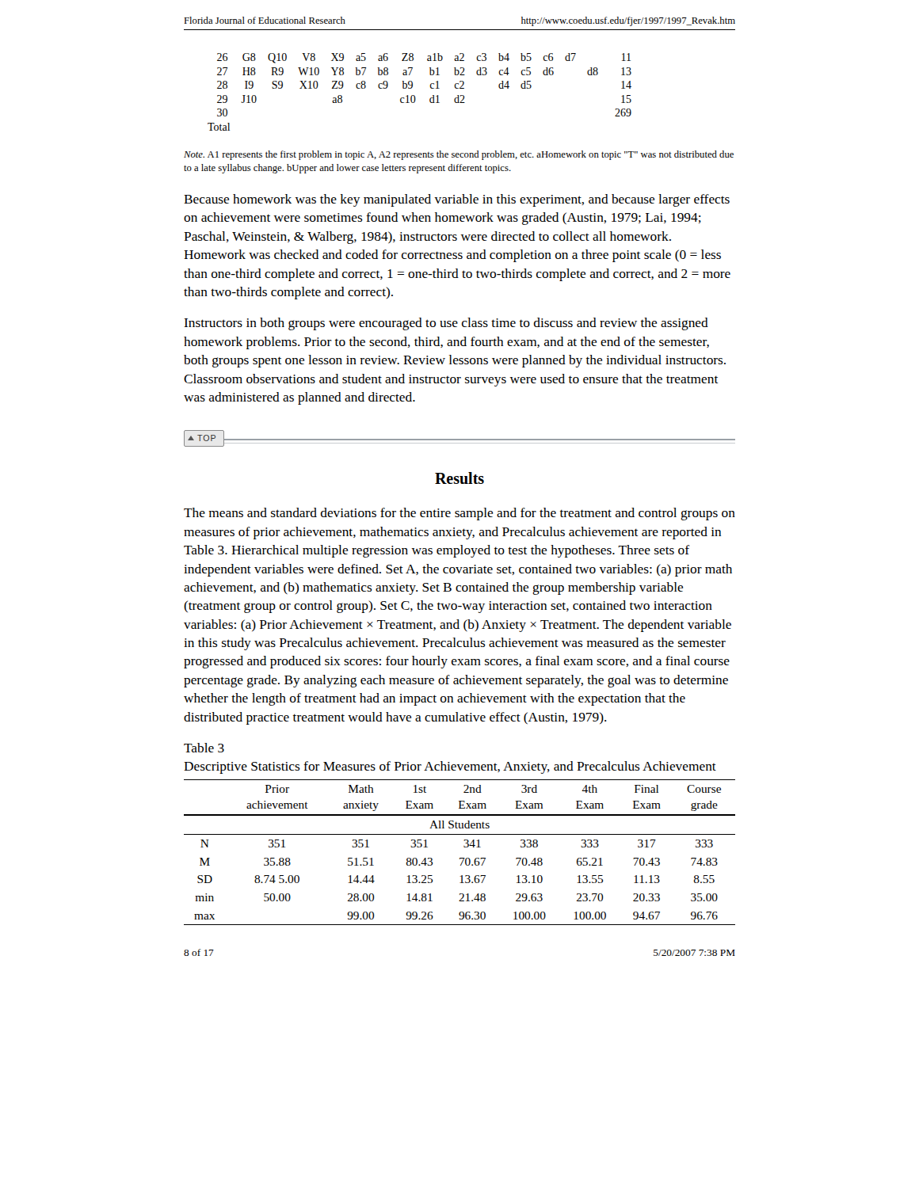Florida Journal of Educational Research http://www.coedu.usf.edu/fjer/1997/1997_Revak.htm
| 26 | G8 | Q10 | V8 | X9 | a5 | a6 | Z8 | a1b | a2 | c3 | b4 | b5 | c6 | d7 | | 11 |
| 27 | H8 | R9 | W10 | Y8 | b7 | b8 | a7 | b1 | b2 | d3 | c4 | c5 | d6 | | d8 | 13 |
| 28 | I9 | S9 | X10 | Z9 | c8 | c9 | b9 | c1 | c2 | | d4 | d5 | | | | 14 |
| 29 | J10 | | | a8 | | | c10 | d1 | d2 | | | | | | | 15 |
| 30 | | | | | | | | | | | | | | | | 269 |
| Total | |
Note. A1 represents the first problem in topic A, A2 represents the second problem, etc. aHomework on topic "T" was not distributed due to a late syllabus change. bUpper and lower case letters represent different topics.
Because homework was the key manipulated variable in this experiment, and because larger effects on achievement were sometimes found when homework was graded (Austin, 1979; Lai, 1994; Paschal, Weinstein, & Walberg, 1984), instructors were directed to collect all homework. Homework was checked and coded for correctness and completion on a three point scale (0 = less than one-third complete and correct, 1 = one-third to two-thirds complete and correct, and 2 = more than two-thirds complete and correct).
Instructors in both groups were encouraged to use class time to discuss and review the assigned homework problems. Prior to the second, third, and fourth exam, and at the end of the semester, both groups spent one lesson in review. Review lessons were planned by the individual instructors. Classroom observations and student and instructor surveys were used to ensure that the treatment was administered as planned and directed.
TOP
Results
The means and standard deviations for the entire sample and for the treatment and control groups on measures of prior achievement, mathematics anxiety, and Precalculus achievement are reported in Table 3. Hierarchical multiple regression was employed to test the hypotheses. Three sets of independent variables were defined. Set A, the covariate set, contained two variables: (a) prior math achievement, and (b) mathematics anxiety. Set B contained the group membership variable (treatment group or control group). Set C, the two-way interaction set, contained two interaction variables: (a) Prior Achievement × Treatment, and (b) Anxiety × Treatment. The dependent variable in this study was Precalculus achievement. Precalculus achievement was measured as the semester progressed and produced six scores: four hourly exam scores, a final exam score, and a final course percentage grade. By analyzing each measure of achievement separately, the goal was to determine whether the length of treatment had an impact on achievement with the expectation that the distributed practice treatment would have a cumulative effect (Austin, 1979).
Table 3 Descriptive Statistics for Measures of Prior Achievement, Anxiety, and Precalculus Achievement
| | Prior achievement | Math anxiety | 1st Exam | 2nd Exam | 3rd Exam | 4th Exam | Final Exam | Course grade |
| --- | --- | --- | --- | --- | --- | --- | --- | --- |
| All Students |
| N | 351 | 351 | 351 | 341 | 338 | 333 | 317 | 333 |
| M | 35.88 | 51.51 | 80.43 | 70.67 | 70.48 | 65.21 | 70.43 | 74.83 |
| SD | 8.74 5.00 | 14.44 | 13.25 | 13.67 | 13.10 | 13.55 | 11.13 | 8.55 |
| min | 50.00 | 28.00 | 14.81 | 21.48 | 29.63 | 23.70 | 20.33 | 35.00 |
| max | | 99.00 | 99.26 | 96.30 | 100.00 | 100.00 | 94.67 | 96.76 |
8 of 17 5/20/2007 7:38 PM